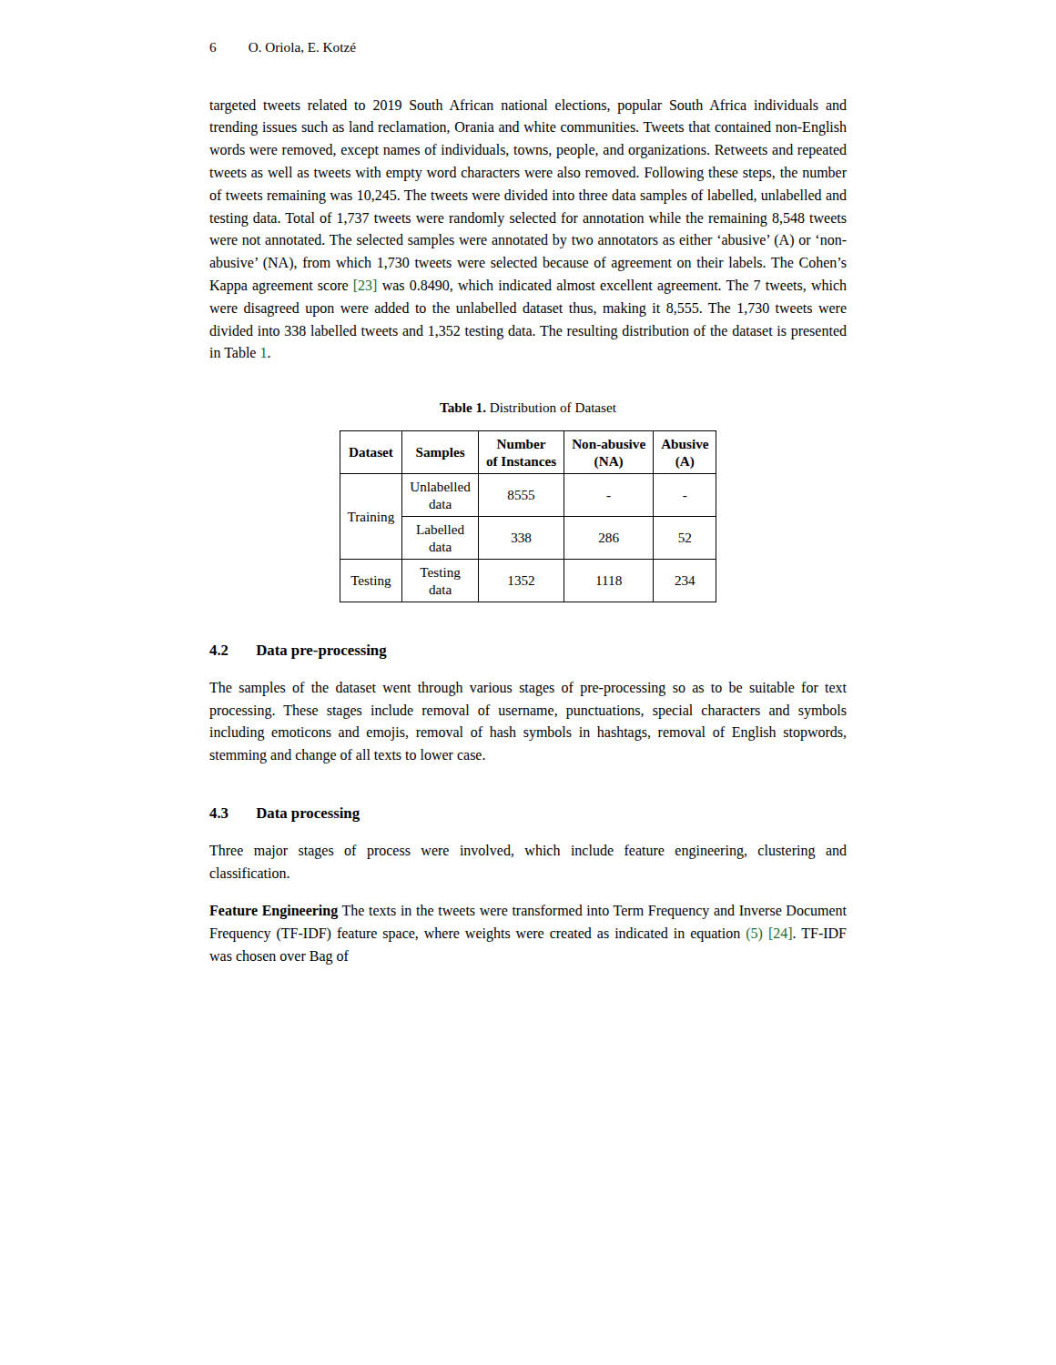6 O. Oriola, E. Kotzé
targeted tweets related to 2019 South African national elections, popular South Africa individuals and trending issues such as land reclamation, Orania and white communities. Tweets that contained non-English words were removed, except names of individuals, towns, people, and organizations. Retweets and repeated tweets as well as tweets with empty word characters were also removed. Following these steps, the number of tweets remaining was 10,245. The tweets were divided into three data samples of labelled, unlabelled and testing data. Total of 1,737 tweets were randomly selected for annotation while the remaining 8,548 tweets were not annotated. The selected samples were annotated by two annotators as either ‘abusive’ (A) or ‘non-abusive’ (NA), from which 1,730 tweets were selected because of agreement on their labels. The Cohen’s Kappa agreement score [23] was 0.8490, which indicated almost excellent agreement. The 7 tweets, which were disagreed upon were added to the unlabelled dataset thus, making it 8,555. The 1,730 tweets were divided into 338 labelled tweets and 1,352 testing data. The resulting distribution of the dataset is presented in Table 1.
Table 1. Distribution of Dataset
| Dataset | Samples | Number of Instances | Non-abusive (NA) | Abusive (A) |
| --- | --- | --- | --- | --- |
| Training | Unlabelled data | 8555 | - | - |
| Labelled data | 338 | 286 | 52 |
| Testing | Testing data | 1352 | 1118 | 234 |
4.2 Data pre-processing
The samples of the dataset went through various stages of pre-processing so as to be suitable for text processing. These stages include removal of username, punctuations, special characters and symbols including emoticons and emojis, removal of hash symbols in hashtags, removal of English stopwords, stemming and change of all texts to lower case.
4.3 Data processing
Three major stages of process were involved, which include feature engineering, clustering and classification.
Feature Engineering The texts in the tweets were transformed into Term Frequency and Inverse Document Frequency (TF-IDF) feature space, where weights were created as indicated in equation (5) [24]. TF-IDF was chosen over Bag of